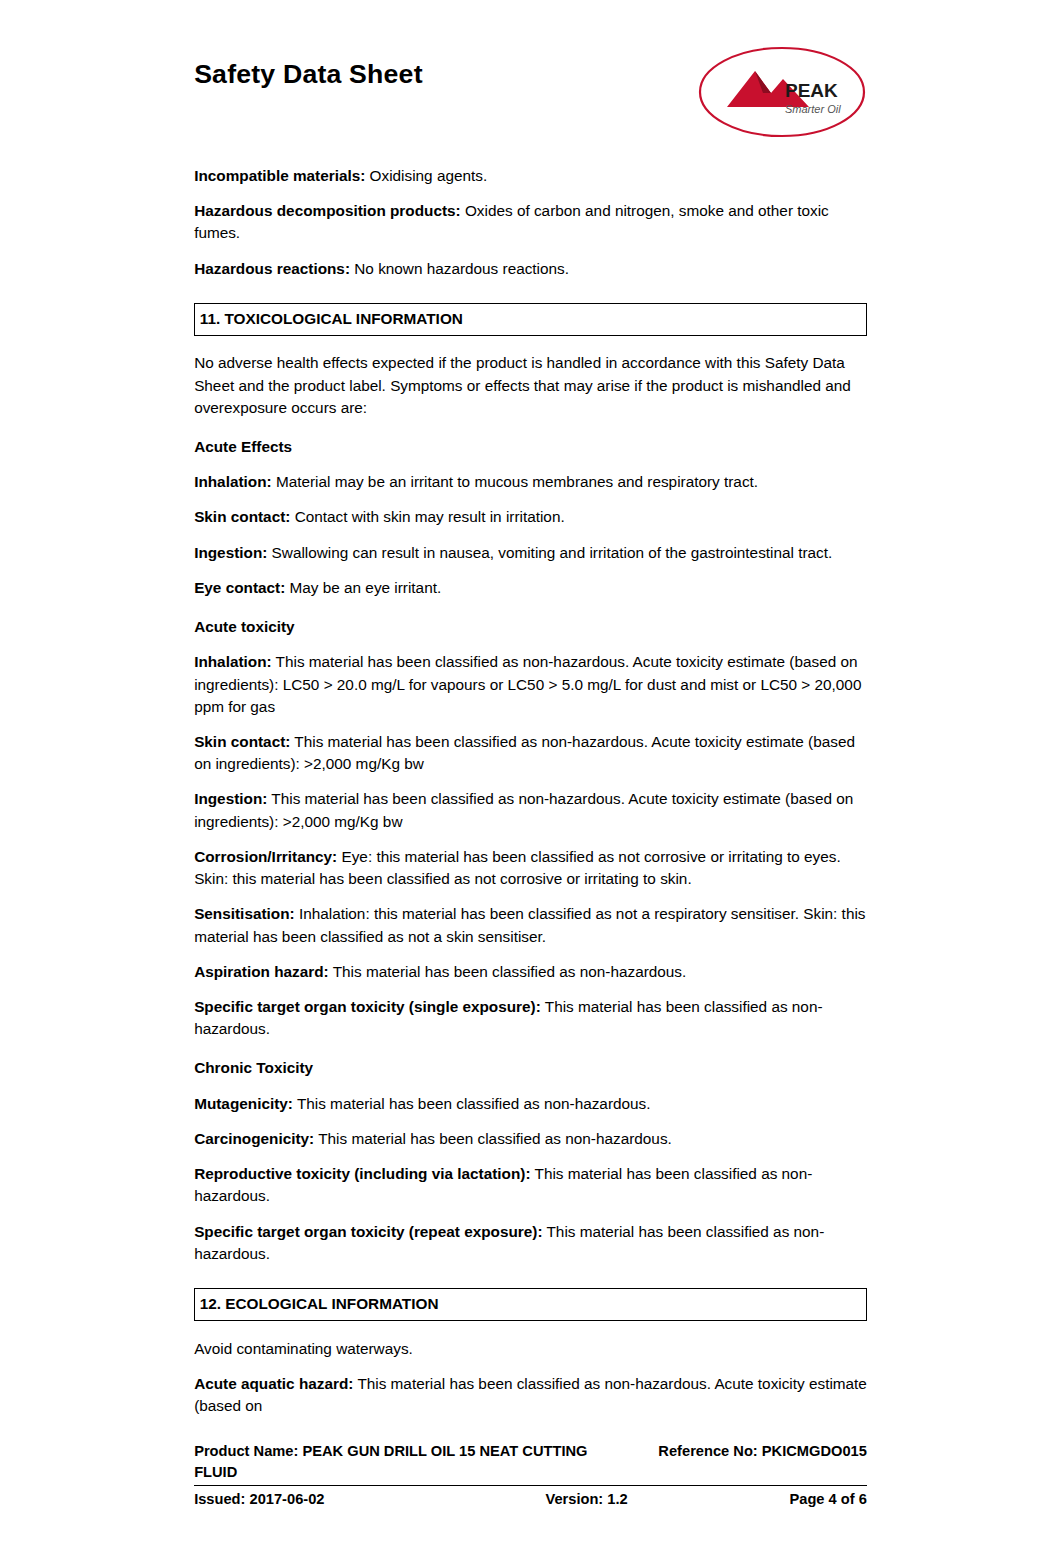Safety Data Sheet
PEAK Smarter Oil
Incompatible materials: Oxidising agents.
Hazardous decomposition products: Oxides of carbon and nitrogen, smoke and other toxic fumes.
Hazardous reactions: No known hazardous reactions.
11. TOXICOLOGICAL INFORMATION
No adverse health effects expected if the product is handled in accordance with this Safety Data Sheet and the product label. Symptoms or effects that may arise if the product is mishandled and overexposure occurs are:
Acute Effects
Inhalation: Material may be an irritant to mucous membranes and respiratory tract.
Skin contact: Contact with skin may result in irritation.
Ingestion: Swallowing can result in nausea, vomiting and irritation of the gastrointestinal tract.
Eye contact: May be an eye irritant.
Acute toxicity
Inhalation: This material has been classified as non-hazardous. Acute toxicity estimate (based on ingredients): LC50 > 20.0 mg/L for vapours or LC50 > 5.0 mg/L for dust and mist or LC50 > 20,000 ppm for gas
Skin contact: This material has been classified as non-hazardous. Acute toxicity estimate (based on ingredients): >2,000 mg/Kg bw
Ingestion: This material has been classified as non-hazardous. Acute toxicity estimate (based on ingredients): >2,000 mg/Kg bw
Corrosion/Irritancy: Eye: this material has been classified as not corrosive or irritating to eyes. Skin: this material has been classified as not corrosive or irritating to skin.
Sensitisation: Inhalation: this material has been classified as not a respiratory sensitiser. Skin: this material has been classified as not a skin sensitiser.
Aspiration hazard: This material has been classified as non-hazardous.
Specific target organ toxicity (single exposure): This material has been classified as non-hazardous.
Chronic Toxicity
Mutagenicity: This material has been classified as non-hazardous.
Carcinogenicity: This material has been classified as non-hazardous.
Reproductive toxicity (including via lactation): This material has been classified as non-hazardous.
Specific target organ toxicity (repeat exposure): This material has been classified as non-hazardous.
12. ECOLOGICAL INFORMATION
Avoid contaminating waterways.
Acute aquatic hazard: This material has been classified as non-hazardous. Acute toxicity estimate (based on
Product Name: PEAK GUN DRILL OIL 15 NEAT CUTTING FLUID Reference No: PKICMGDO015
Issued: 2017-06-02 Version: 1.2 Page 4 of 6